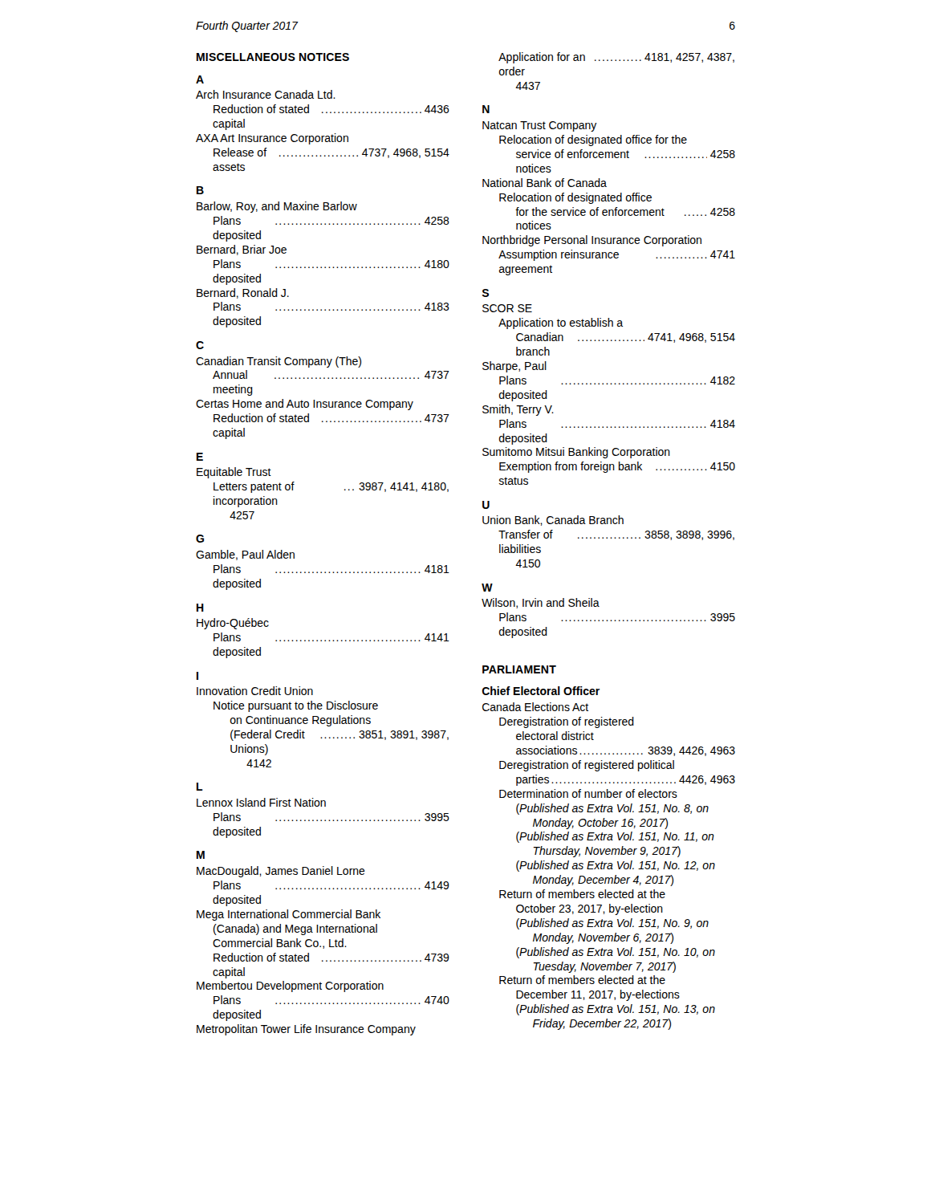Fourth Quarter 2017 6
MISCELLANEOUS NOTICES
A
Arch Insurance Canada Ltd.
Reduction of stated capital .............................. 4436
AXA Art Insurance Corporation
Release of assets ........................... 4737, 4968, 5154
B
Barlow, Roy, and Maxine Barlow
Plans deposited ............................................... 4258
Bernard, Briar Joe
Plans deposited ............................................... 4180
Bernard, Ronald J.
Plans deposited ............................................... 4183
C
Canadian Transit Company (The)
Annual meeting ............................................... 4737
Certas Home and Auto Insurance Company
Reduction of stated capital .............................. 4737
E
Equitable Trust
Letters patent of incorporation ... 3987, 4141, 4180,
4257
G
Gamble, Paul Alden
Plans deposited ............................................... 4181
H
Hydro-Québec
Plans deposited ............................................... 4141
I
Innovation Credit Union
Notice pursuant to the Disclosure
on Continuance Regulations
(Federal Credit Unions) ........... 3851, 3891, 3987,
4142
L
Lennox Island First Nation
Plans deposited ............................................... 3995
M
MacDougald, James Daniel Lorne
Plans deposited ............................................... 4149
Mega International Commercial Bank
(Canada) and Mega International
Commercial Bank Co., Ltd.
Reduction of stated capital .............................. 4739
Membertou Development Corporation
Plans deposited ............................................... 4740
Metropolitan Tower Life Insurance Company
Application for an order .............. 4181, 4257, 4387,
4437
N
Natcan Trust Company
Relocation of designated office for the
service of enforcement notices .................. 4258
National Bank of Canada
Relocation of designated office
for the service of enforcement notices ...... 4258
Northbridge Personal Insurance Corporation
Assumption reinsurance agreement .............. 4741
S
SCOR SE
Application to establish a
Canadian branch ....................... 4741, 4968, 5154
Sharpe, Paul
Plans deposited ............................................... 4182
Smith, Terry V.
Plans deposited ............................................... 4184
Sumitomo Mitsui Banking Corporation
Exemption from foreign bank status .............. 4150
U
Union Bank, Canada Branch
Transfer of liabilities .................... 3858, 3898, 3996,
4150
W
Wilson, Irvin and Sheila
Plans deposited ............................................... 3995
PARLIAMENT
Chief Electoral Officer
Canada Elections Act
Deregistration of registered
electoral district
associations .............................. 3839, 4426, 4963
Deregistration of registered political
parties .................................................. 4426, 4963
Determination of number of electors
(Published as Extra Vol. 151, No. 8, on
Monday, October 16, 2017)
(Published as Extra Vol. 151, No. 11, on
Thursday, November 9, 2017)
(Published as Extra Vol. 151, No. 12, on
Monday, December 4, 2017)
Return of members elected at the
October 23, 2017, by-election
(Published as Extra Vol. 151, No. 9, on
Monday, November 6, 2017)
(Published as Extra Vol. 151, No. 10, on
Tuesday, November 7, 2017)
Return of members elected at the
December 11, 2017, by-elections
(Published as Extra Vol. 151, No. 13, on
Friday, December 22, 2017)